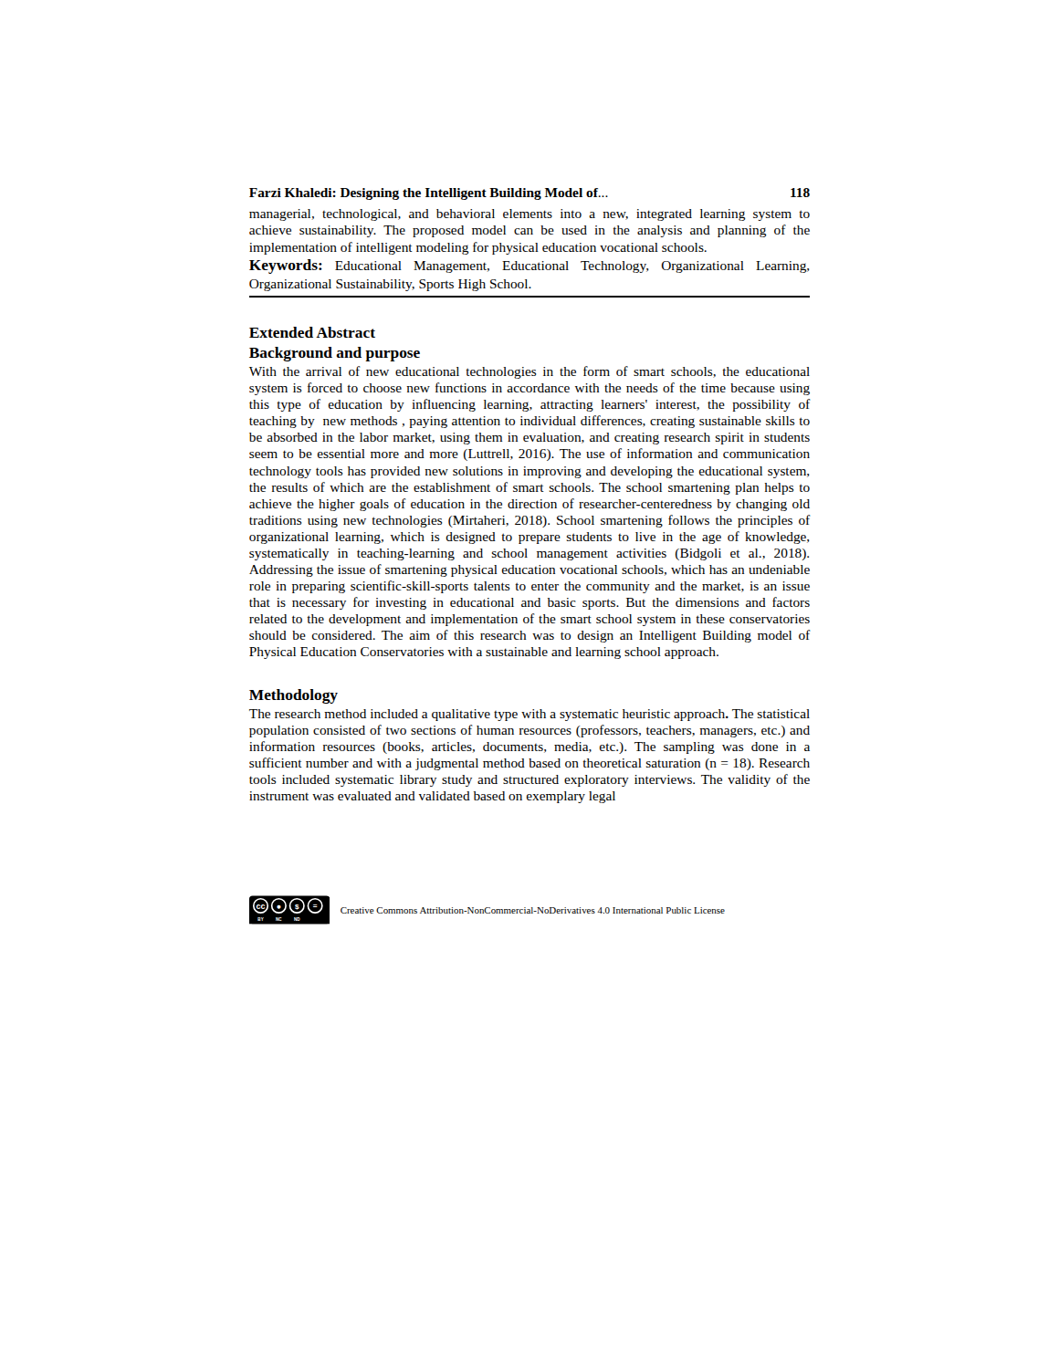Farzi Khaledi: Designing the Intelligent Building Model of... 118
managerial, technological, and behavioral elements into a new, integrated learning system to achieve sustainability. The proposed model can be used in the analysis and planning of the implementation of intelligent modeling for physical education vocational schools.
Keywords: Educational Management, Educational Technology, Organizational Learning, Organizational Sustainability, Sports High School.
Extended Abstract
Background and purpose
With the arrival of new educational technologies in the form of smart schools, the educational system is forced to choose new functions in accordance with the needs of the time because using this type of education by influencing learning, attracting learners' interest, the possibility of teaching by new methods , paying attention to individual differences, creating sustainable skills to be absorbed in the labor market, using them in evaluation, and creating research spirit in students seem to be essential more and more (Luttrell, 2016). The use of information and communication technology tools has provided new solutions in improving and developing the educational system, the results of which are the establishment of smart schools. The school smartening plan helps to achieve the higher goals of education in the direction of researcher-centeredness by changing old traditions using new technologies (Mirtaheri, 2018). School smartening follows the principles of organizational learning, which is designed to prepare students to live in the age of knowledge, systematically in teaching-learning and school management activities (Bidgoli et al., 2018). Addressing the issue of smartening physical education vocational schools, which has an undeniable role in preparing scientific-skill-sports talents to enter the community and the market, is an issue that is necessary for investing in educational and basic sports. But the dimensions and factors related to the development and implementation of the smart school system in these conservatories should be considered. The aim of this research was to design an Intelligent Building model of Physical Education Conservatories with a sustainable and learning school approach.
Methodology
The research method included a qualitative type with a systematic heuristic approach. The statistical population consisted of two sections of human resources (professors, teachers, managers, etc.) and information resources (books, articles, documents, media, etc.). The sampling was done in a sufficient number and with a judgmental method based on theoretical saturation (n = 18). Research tools included systematic library study and structured exploratory interviews. The validity of the instrument was evaluated and validated based on exemplary legal
cc ● $ = BY NC ND Creative Commons Attribution-NonCommercial-NoDerivatives 4.0 International Public License